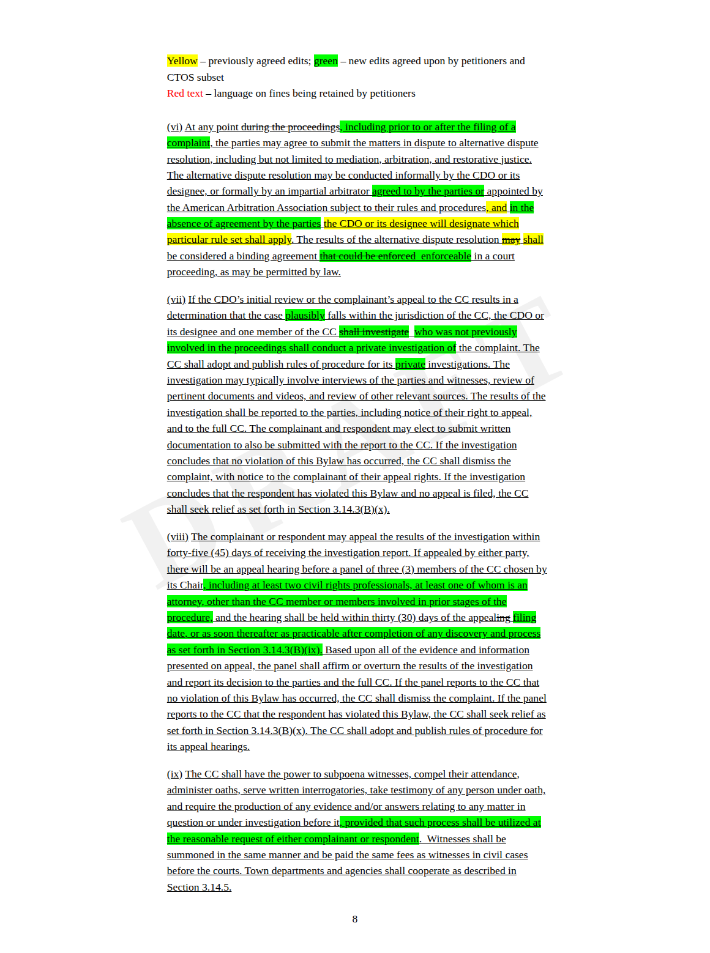DRAFT
Yellow – previously agreed edits; green – new edits agreed upon by petitioners and CTOS subset
Red text – language on fines being retained by petitioners
(vi) At any point during the proceedings, including prior to or after the filing of a complaint, the parties may agree to submit the matters in dispute to alternative dispute resolution, including but not limited to mediation, arbitration, and restorative justice. The alternative dispute resolution may be conducted informally by the CDO or its designee, or formally by an impartial arbitrator agreed to by the parties or appointed by the American Arbitration Association subject to their rules and procedures, and in the absence of agreement by the parties the CDO or its designee will designate which particular rule set shall apply. The results of the alternative dispute resolution may shall be considered a binding agreement that could be enforced enforceable in a court proceeding, as may be permitted by law.
(vii) If the CDO’s initial review or the complainant’s appeal to the CC results in a determination that the case plausibly falls within the jurisdiction of the CC, the CDO or its designee and one member of the CC shall investigate who was not previously involved in the proceedings shall conduct a private investigation of the complaint. The CC shall adopt and publish rules of procedure for its private investigations. The investigation may typically involve interviews of the parties and witnesses, review of pertinent documents and videos, and review of other relevant sources. The results of the investigation shall be reported to the parties, including notice of their right to appeal, and to the full CC. The complainant and respondent may elect to submit written documentation to also be submitted with the report to the CC. If the investigation concludes that no violation of this Bylaw has occurred, the CC shall dismiss the complaint, with notice to the complainant of their appeal rights. If the investigation concludes that the respondent has violated this Bylaw and no appeal is filed, the CC shall seek relief as set forth in Section 3.14.3(B)(x).
(viii) The complainant or respondent may appeal the results of the investigation within forty-five (45) days of receiving the investigation report. If appealed by either party, there will be an appeal hearing before a panel of three (3) members of the CC chosen by its Chair, including at least two civil rights professionals, at least one of whom is an attorney, other than the CC member or members involved in prior stages of the procedure, and the hearing shall be held within thirty (30) days of the appealing filing date, or as soon thereafter as practicable after completion of any discovery and process as set forth in Section 3.14.3(B)(ix). Based upon all of the evidence and information presented on appeal, the panel shall affirm or overturn the results of the investigation and report its decision to the parties and the full CC. If the panel reports to the CC that no violation of this Bylaw has occurred, the CC shall dismiss the complaint. If the panel reports to the CC that the respondent has violated this Bylaw, the CC shall seek relief as set forth in Section 3.14.3(B)(x). The CC shall adopt and publish rules of procedure for its appeal hearings.
(ix) The CC shall have the power to subpoena witnesses, compel their attendance, administer oaths, serve written interrogatories, take testimony of any person under oath, and require the production of any evidence and/or answers relating to any matter in question or under investigation before it, provided that such process shall be utilized at the reasonable request of either complainant or respondent. Witnesses shall be summoned in the same manner and be paid the same fees as witnesses in civil cases before the courts. Town departments and agencies shall cooperate as described in Section 3.14.5.
8